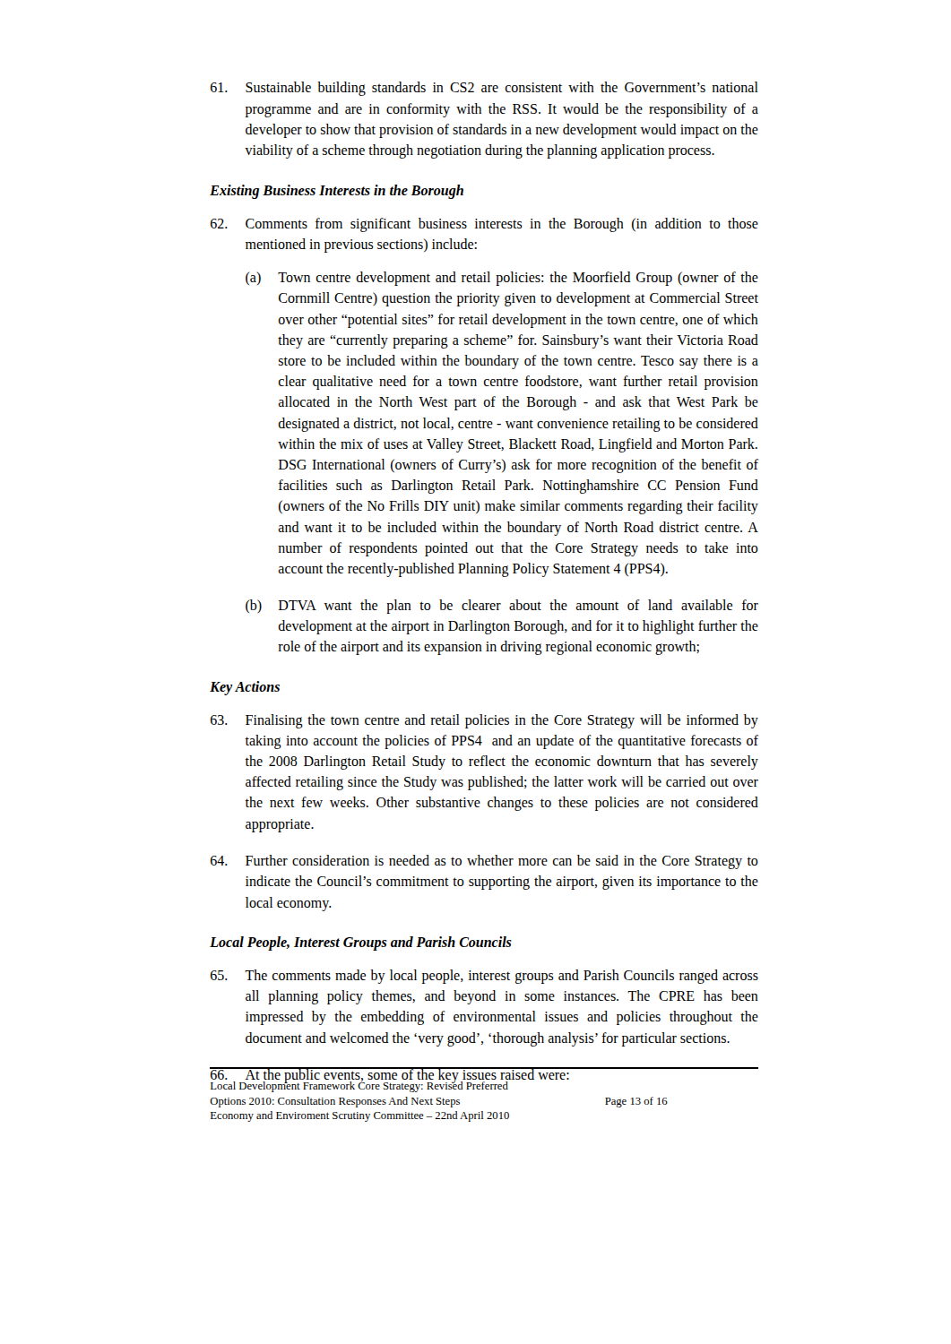61. Sustainable building standards in CS2 are consistent with the Government’s national programme and are in conformity with the RSS. It would be the responsibility of a developer to show that provision of standards in a new development would impact on the viability of a scheme through negotiation during the planning application process.
Existing Business Interests in the Borough
62. Comments from significant business interests in the Borough (in addition to those mentioned in previous sections) include:
(a) Town centre development and retail policies: the Moorfield Group (owner of the Cornmill Centre) question the priority given to development at Commercial Street over other “potential sites” for retail development in the town centre, one of which they are “currently preparing a scheme” for. Sainsbury’s want their Victoria Road store to be included within the boundary of the town centre. Tesco say there is a clear qualitative need for a town centre foodstore, want further retail provision allocated in the North West part of the Borough - and ask that West Park be designated a district, not local, centre - want convenience retailing to be considered within the mix of uses at Valley Street, Blackett Road, Lingfield and Morton Park. DSG International (owners of Curry’s) ask for more recognition of the benefit of facilities such as Darlington Retail Park. Nottinghamshire CC Pension Fund (owners of the No Frills DIY unit) make similar comments regarding their facility and want it to be included within the boundary of North Road district centre. A number of respondents pointed out that the Core Strategy needs to take into account the recently-published Planning Policy Statement 4 (PPS4).
(b) DTVA want the plan to be clearer about the amount of land available for development at the airport in Darlington Borough, and for it to highlight further the role of the airport and its expansion in driving regional economic growth;
Key Actions
63. Finalising the town centre and retail policies in the Core Strategy will be informed by taking into account the policies of PPS4 and an update of the quantitative forecasts of the 2008 Darlington Retail Study to reflect the economic downturn that has severely affected retailing since the Study was published; the latter work will be carried out over the next few weeks. Other substantive changes to these policies are not considered appropriate.
64. Further consideration is needed as to whether more can be said in the Core Strategy to indicate the Council’s commitment to supporting the airport, given its importance to the local economy.
Local People, Interest Groups and Parish Councils
65. The comments made by local people, interest groups and Parish Councils ranged across all planning policy themes, and beyond in some instances. The CPRE has been impressed by the embedding of environmental issues and policies throughout the document and welcomed the ‘very good’, ‘thorough analysis’ for particular sections.
66. At the public events, some of the key issues raised were:
| Local Development Framework Core Strategy: Revised Preferred Options 2010: Consultation Responses And Next Steps Economy and Enviroment Scrutiny Committee – 22nd April 2010 | Page 13 of 16 |